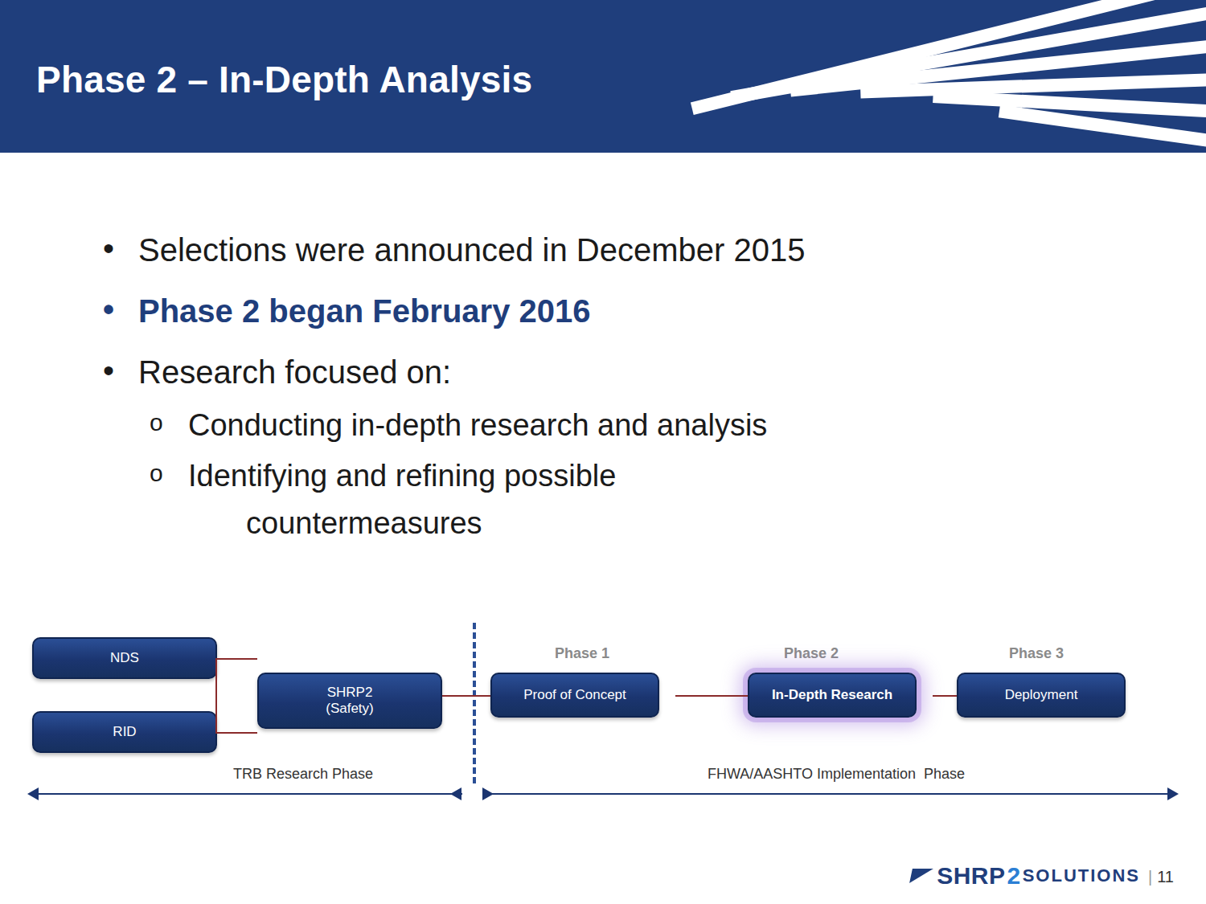Phase 2 – In-Depth Analysis
Selections were announced in December 2015
Phase 2 began February 2016
Research focused on:
Conducting in-depth research and analysis
Identifying and refining possible countermeasures
Phase 1
Phase 2
Phase 3
NDS
RID
SHRP2
(Safety)
Proof of Concept
In-Depth Research
Deployment
TRB Research Phase
FHWA/AASHTO Implementation Phase
SHRP 2 SOLUTIONS
|11